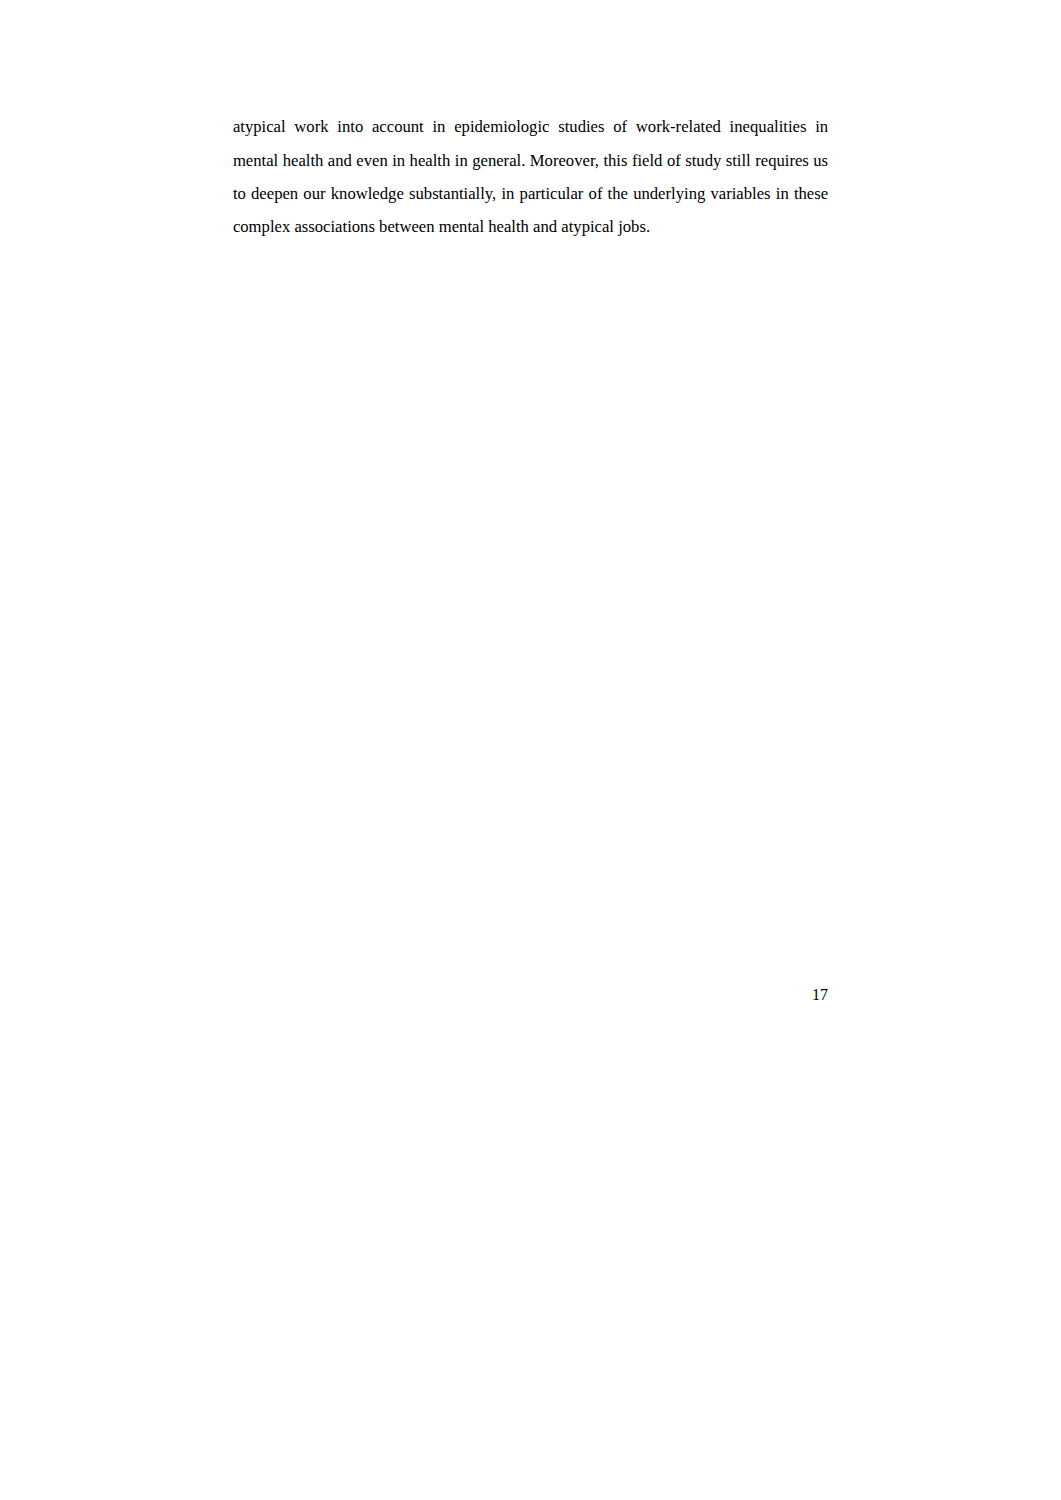atypical work into account in epidemiologic studies of work-related inequalities in mental health and even in health in general. Moreover, this field of study still requires us to deepen our knowledge substantially, in particular of the underlying variables in these complex associations between mental health and atypical jobs.
17